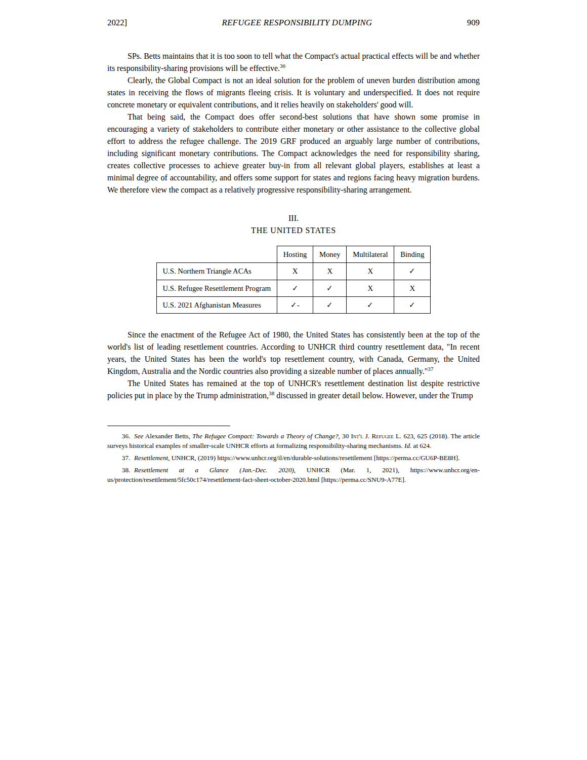2022] Refugee Responsibility Dumping 909
SPs. Betts maintains that it is too soon to tell what the Compact's actual practical effects will be and whether its responsibility-sharing provisions will be effective.36
Clearly, the Global Compact is not an ideal solution for the problem of uneven burden distribution among states in receiving the flows of migrants fleeing crisis. It is voluntary and underspecified. It does not require concrete monetary or equivalent contributions, and it relies heavily on stakeholders' good will.
That being said, the Compact does offer second-best solutions that have shown some promise in encouraging a variety of stakeholders to contribute either monetary or other assistance to the collective global effort to address the refugee challenge. The 2019 GRF produced an arguably large number of contributions, including significant monetary contributions. The Compact acknowledges the need for responsibility sharing, creates collective processes to achieve greater buy-in from all relevant global players, establishes at least a minimal degree of accountability, and offers some support for states and regions facing heavy migration burdens. We therefore view the compact as a relatively progressive responsibility-sharing arrangement.
III. The United States
| | Hosting | Money | Multilateral | Binding |
| --- | --- | --- | --- | --- |
| U.S. Northern Triangle ACAs | X | X | X | ✓ |
| U.S. Refugee Resettlement Program | ✓ | ✓ | X | X |
| U.S. 2021 Afghanistan Measures | ✓- | ✓ | ✓ | ✓ |
Since the enactment of the Refugee Act of 1980, the United States has consistently been at the top of the world's list of leading resettlement countries. According to UNHCR third country resettlement data, "In recent years, the United States has been the world's top resettlement country, with Canada, Germany, the United Kingdom, Australia and the Nordic countries also providing a sizeable number of places annually."37
The United States has remained at the top of UNHCR's resettlement destination list despite restrictive policies put in place by the Trump administration,38 discussed in greater detail below. However, under the Trump
36. See Alexander Betts, The Refugee Compact: Towards a Theory of Change?, 30 Int'l J. Refugee L. 623, 625 (2018). The article surveys historical examples of smaller-scale UNHCR efforts at formalizing responsibility-sharing mechanisms. Id. at 624.
37. Resettlement, UNHCR, (2019) https://www.unhcr.org/il/en/durable-solutions/resettlement [https://perma.cc/GU6P-BE8H].
38. Resettlement at a Glance (Jan.-Dec. 2020), UNHCR (Mar. 1, 2021), https://www.unhcr.org/en-us/protection/resettlement/5fc50c174/resettlement-fact-sheet-october-2020.html [https://perma.cc/SNU9-A77E].